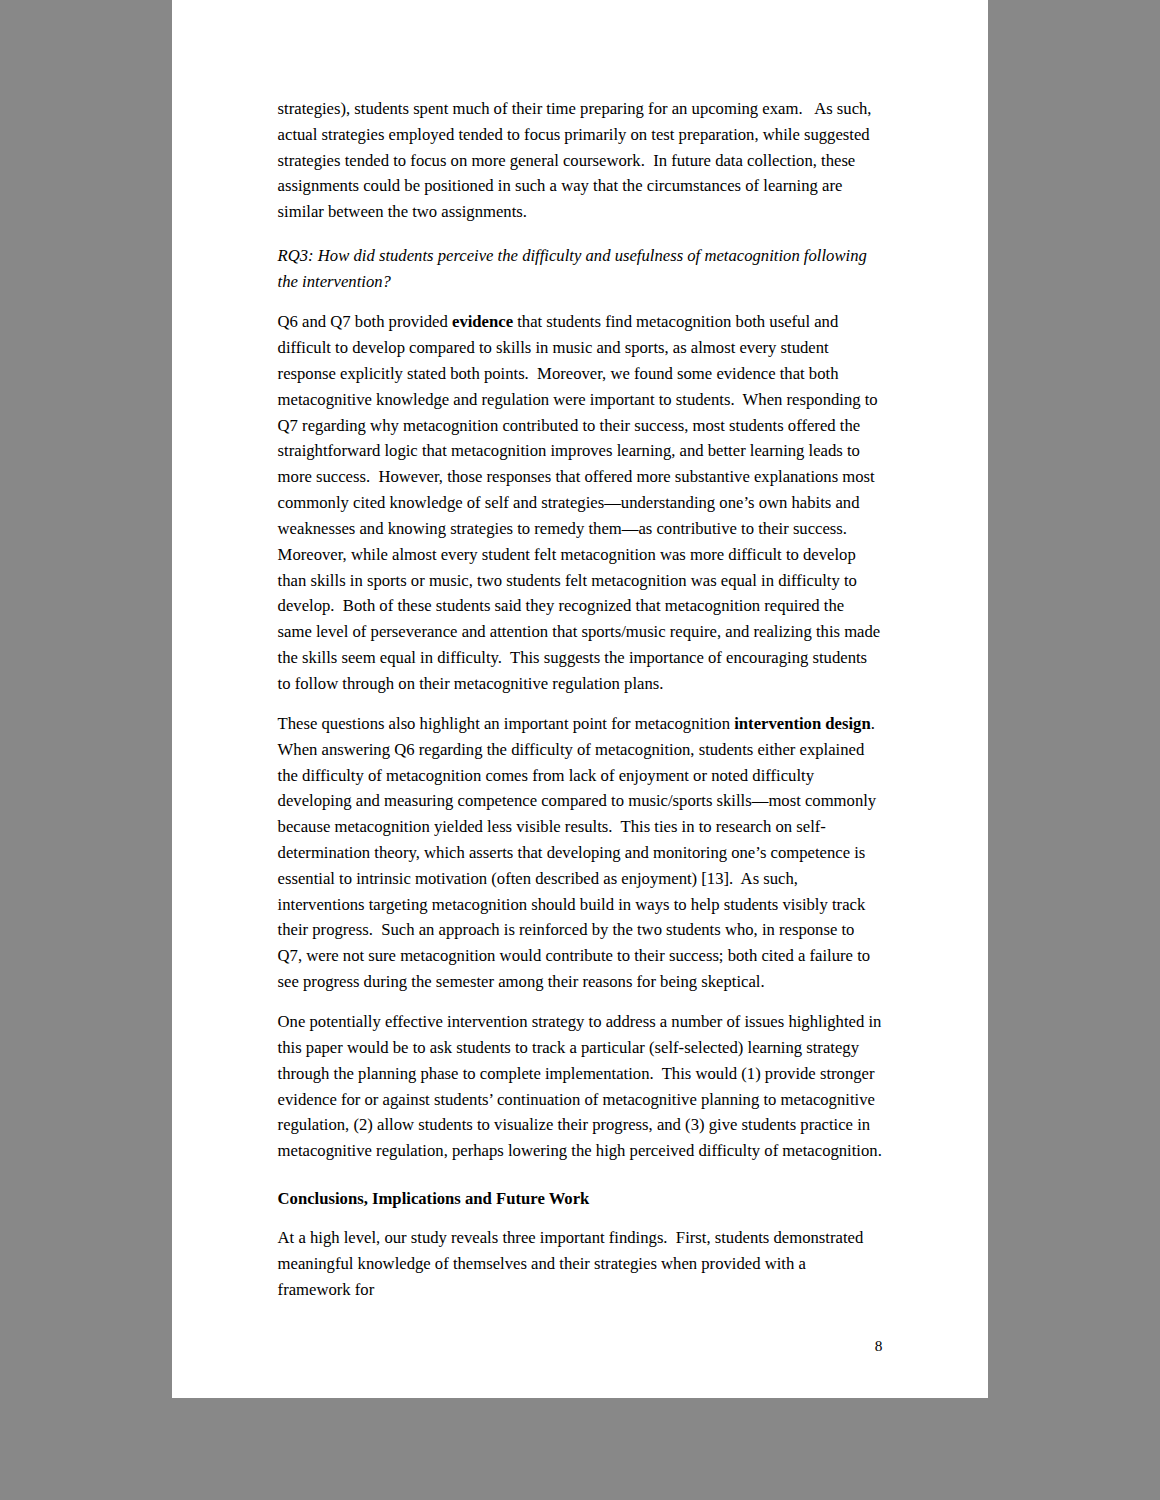strategies), students spent much of their time preparing for an upcoming exam. As such, actual strategies employed tended to focus primarily on test preparation, while suggested strategies tended to focus on more general coursework. In future data collection, these assignments could be positioned in such a way that the circumstances of learning are similar between the two assignments.
RQ3: How did students perceive the difficulty and usefulness of metacognition following the intervention?
Q6 and Q7 both provided evidence that students find metacognition both useful and difficult to develop compared to skills in music and sports, as almost every student response explicitly stated both points. Moreover, we found some evidence that both metacognitive knowledge and regulation were important to students. When responding to Q7 regarding why metacognition contributed to their success, most students offered the straightforward logic that metacognition improves learning, and better learning leads to more success. However, those responses that offered more substantive explanations most commonly cited knowledge of self and strategies—understanding one’s own habits and weaknesses and knowing strategies to remedy them—as contributive to their success. Moreover, while almost every student felt metacognition was more difficult to develop than skills in sports or music, two students felt metacognition was equal in difficulty to develop. Both of these students said they recognized that metacognition required the same level of perseverance and attention that sports/music require, and realizing this made the skills seem equal in difficulty. This suggests the importance of encouraging students to follow through on their metacognitive regulation plans.
These questions also highlight an important point for metacognition intervention design. When answering Q6 regarding the difficulty of metacognition, students either explained the difficulty of metacognition comes from lack of enjoyment or noted difficulty developing and measuring competence compared to music/sports skills—most commonly because metacognition yielded less visible results. This ties in to research on self-determination theory, which asserts that developing and monitoring one’s competence is essential to intrinsic motivation (often described as enjoyment) [13]. As such, interventions targeting metacognition should build in ways to help students visibly track their progress. Such an approach is reinforced by the two students who, in response to Q7, were not sure metacognition would contribute to their success; both cited a failure to see progress during the semester among their reasons for being skeptical.
One potentially effective intervention strategy to address a number of issues highlighted in this paper would be to ask students to track a particular (self-selected) learning strategy through the planning phase to complete implementation. This would (1) provide stronger evidence for or against students’ continuation of metacognitive planning to metacognitive regulation, (2) allow students to visualize their progress, and (3) give students practice in metacognitive regulation, perhaps lowering the high perceived difficulty of metacognition.
Conclusions, Implications and Future Work
At a high level, our study reveals three important findings. First, students demonstrated meaningful knowledge of themselves and their strategies when provided with a framework for
8